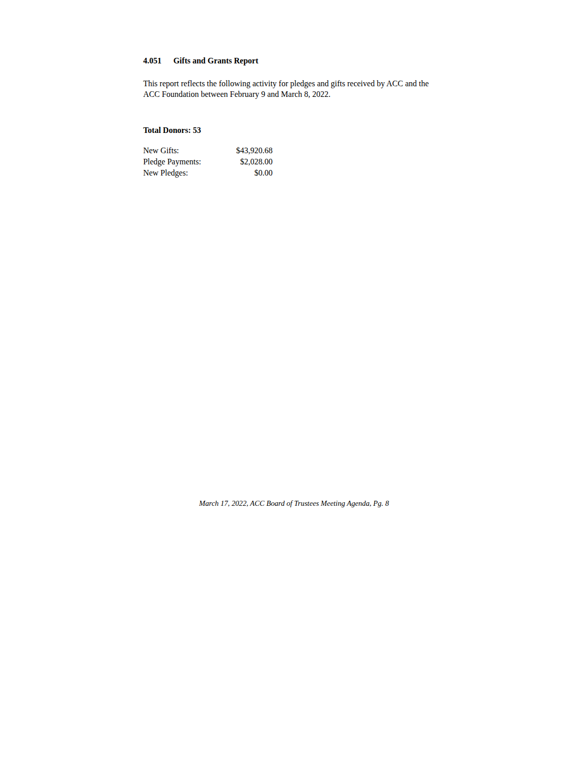4.051 Gifts and Grants Report
This report reflects the following activity for pledges and gifts received by ACC and the ACC Foundation between February 9 and March 8, 2022.
Total Donors: 53
| New Gifts: | $43,920.68 |
| Pledge Payments: | $2,028.00 |
| New Pledges: | $0.00 |
March 17, 2022, ACC Board of Trustees Meeting Agenda, Pg. 8